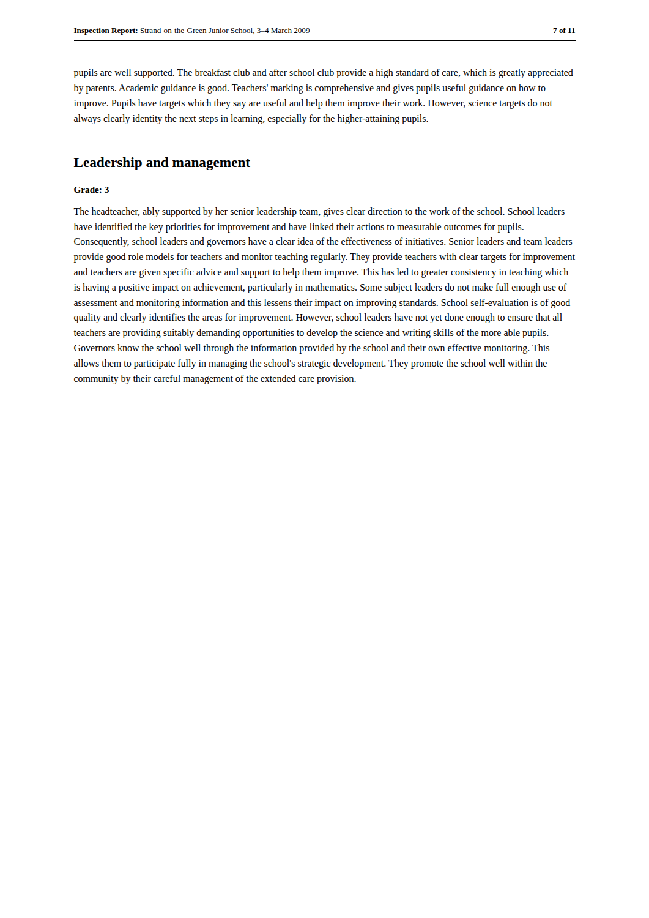Inspection Report: Strand-on-the-Green Junior School, 3–4 March 2009 7 of 11
pupils are well supported. The breakfast club and after school club provide a high standard of care, which is greatly appreciated by parents. Academic guidance is good. Teachers' marking is comprehensive and gives pupils useful guidance on how to improve. Pupils have targets which they say are useful and help them improve their work. However, science targets do not always clearly identity the next steps in learning, especially for the higher-attaining pupils.
Leadership and management
Grade: 3
The headteacher, ably supported by her senior leadership team, gives clear direction to the work of the school. School leaders have identified the key priorities for improvement and have linked their actions to measurable outcomes for pupils. Consequently, school leaders and governors have a clear idea of the effectiveness of initiatives. Senior leaders and team leaders provide good role models for teachers and monitor teaching regularly. They provide teachers with clear targets for improvement and teachers are given specific advice and support to help them improve. This has led to greater consistency in teaching which is having a positive impact on achievement, particularly in mathematics. Some subject leaders do not make full enough use of assessment and monitoring information and this lessens their impact on improving standards. School self-evaluation is of good quality and clearly identifies the areas for improvement. However, school leaders have not yet done enough to ensure that all teachers are providing suitably demanding opportunities to develop the science and writing skills of the more able pupils. Governors know the school well through the information provided by the school and their own effective monitoring. This allows them to participate fully in managing the school's strategic development. They promote the school well within the community by their careful management of the extended care provision.